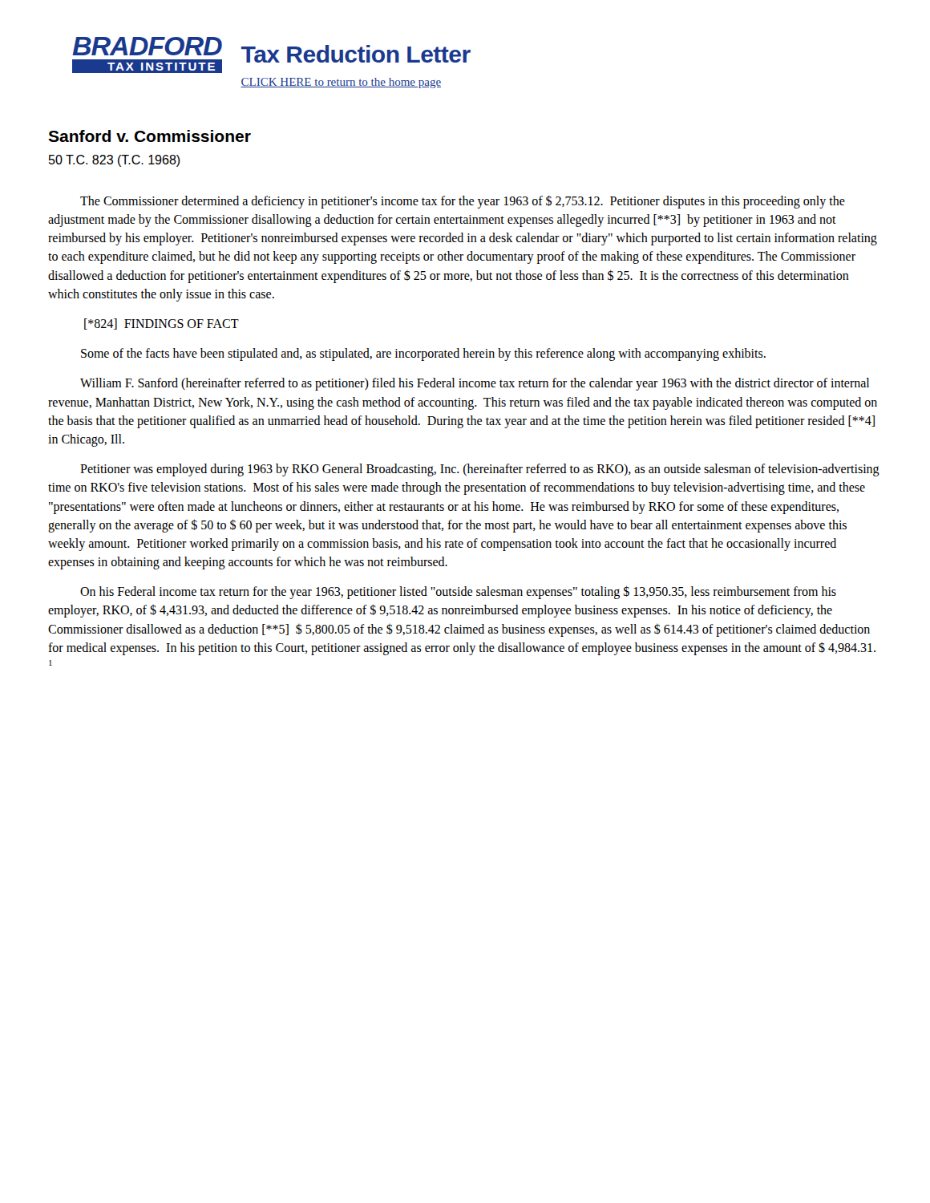BRADFORD TAX INSTITUTE
Tax Reduction Letter
CLICK HERE to return to the home page
Sanford v. Commissioner
50 T.C. 823 (T.C. 1968)
The Commissioner determined a deficiency in petitioner's income tax for the year 1963 of $ 2,753.12. Petitioner disputes in this proceeding only the adjustment made by the Commissioner disallowing a deduction for certain entertainment expenses allegedly incurred [**3] by petitioner in 1963 and not reimbursed by his employer. Petitioner's nonreimbursed expenses were recorded in a desk calendar or "diary" which purported to list certain information relating to each expenditure claimed, but he did not keep any supporting receipts or other documentary proof of the making of these expenditures. The Commissioner disallowed a deduction for petitioner's entertainment expenditures of $ 25 or more, but not those of less than $ 25. It is the correctness of this determination which constitutes the only issue in this case.
[*824] FINDINGS OF FACT
Some of the facts have been stipulated and, as stipulated, are incorporated herein by this reference along with accompanying exhibits.
William F. Sanford (hereinafter referred to as petitioner) filed his Federal income tax return for the calendar year 1963 with the district director of internal revenue, Manhattan District, New York, N.Y., using the cash method of accounting. This return was filed and the tax payable indicated thereon was computed on the basis that the petitioner qualified as an unmarried head of household. During the tax year and at the time the petition herein was filed petitioner resided [**4] in Chicago, Ill.
Petitioner was employed during 1963 by RKO General Broadcasting, Inc. (hereinafter referred to as RKO), as an outside salesman of television-advertising time on RKO's five television stations. Most of his sales were made through the presentation of recommendations to buy television-advertising time, and these "presentations" were often made at luncheons or dinners, either at restaurants or at his home. He was reimbursed by RKO for some of these expenditures, generally on the average of $ 50 to $ 60 per week, but it was understood that, for the most part, he would have to bear all entertainment expenses above this weekly amount. Petitioner worked primarily on a commission basis, and his rate of compensation took into account the fact that he occasionally incurred expenses in obtaining and keeping accounts for which he was not reimbursed.
On his Federal income tax return for the year 1963, petitioner listed "outside salesman expenses" totaling $ 13,950.35, less reimbursement from his employer, RKO, of $ 4,431.93, and deducted the difference of $ 9,518.42 as nonreimbursed employee business expenses. In his notice of deficiency, the Commissioner disallowed as a deduction [**5] $ 5,800.05 of the $ 9,518.42 claimed as business expenses, as well as $ 614.43 of petitioner's claimed deduction for medical expenses. In his petition to this Court, petitioner assigned as error only the disallowance of employee business expenses in the amount of $ 4,984.31. 1